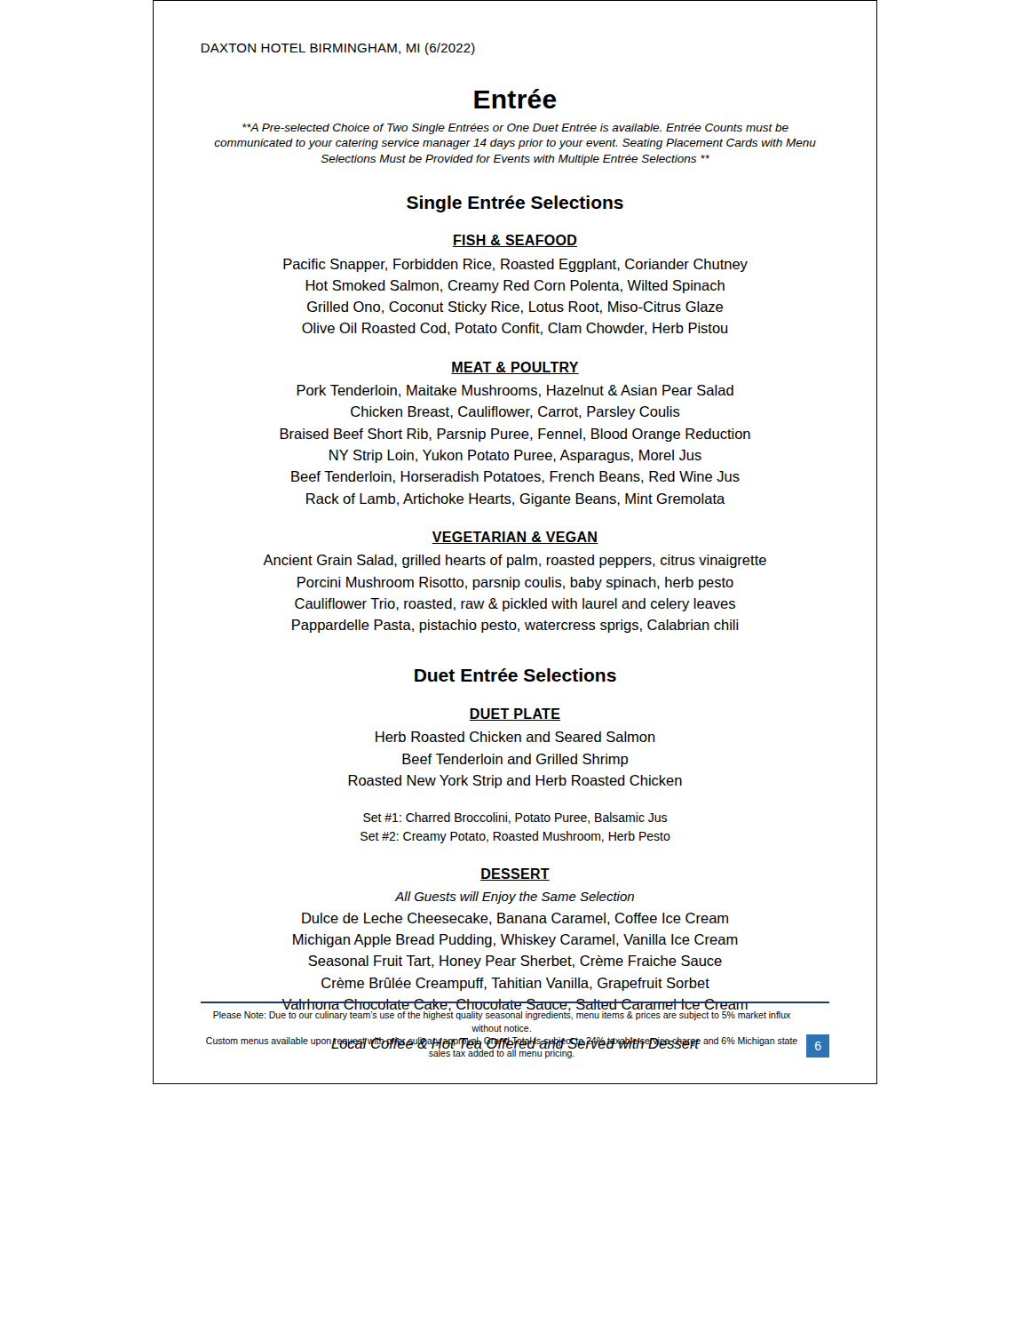DAXTON HOTEL BIRMINGHAM, MI (6/2022)
Entrée
**A Pre-selected Choice of Two Single Entrées or One Duet Entrée is available. Entrée Counts must be communicated to your catering service manager 14 days prior to your event. Seating Placement Cards with Menu Selections Must be Provided for Events with Multiple Entrée Selections **
Single Entrée Selections
FISH & SEAFOOD
Pacific Snapper, Forbidden Rice, Roasted Eggplant, Coriander Chutney
Hot Smoked Salmon, Creamy Red Corn Polenta, Wilted Spinach
Grilled Ono, Coconut Sticky Rice, Lotus Root, Miso-Citrus Glaze
Olive Oil Roasted Cod, Potato Confit, Clam Chowder, Herb Pistou
MEAT & POULTRY
Pork Tenderloin, Maitake Mushrooms, Hazelnut & Asian Pear Salad
Chicken Breast, Cauliflower, Carrot, Parsley Coulis
Braised Beef Short Rib, Parsnip Puree, Fennel, Blood Orange Reduction
NY Strip Loin, Yukon Potato Puree, Asparagus, Morel Jus
Beef Tenderloin, Horseradish Potatoes, French Beans, Red Wine Jus
Rack of Lamb, Artichoke Hearts, Gigante Beans, Mint Gremolata
VEGETARIAN & VEGAN
Ancient Grain Salad, grilled hearts of palm, roasted peppers, citrus vinaigrette
Porcini Mushroom Risotto, parsnip coulis, baby spinach, herb pesto
Cauliflower Trio, roasted, raw & pickled with laurel and celery leaves
Pappardelle Pasta, pistachio pesto, watercress sprigs, Calabrian chili
Duet Entrée Selections
DUET PLATE
Herb Roasted Chicken and Seared Salmon
Beef Tenderloin and Grilled Shrimp
Roasted New York Strip and Herb Roasted Chicken
Set #1: Charred Broccolini, Potato Puree, Balsamic Jus
Set #2: Creamy Potato, Roasted Mushroom, Herb Pesto
DESSERT
All Guests will Enjoy the Same Selection
Dulce de Leche Cheesecake, Banana Caramel, Coffee Ice Cream
Michigan Apple Bread Pudding, Whiskey Caramel, Vanilla Ice Cream
Seasonal Fruit Tart, Honey Pear Sherbet, Crème Fraiche Sauce
Crème Brûlée Creampuff, Tahitian Vanilla, Grapefruit Sorbet
Valrhona Chocolate Cake, Chocolate Sauce, Salted Caramel Ice Cream
Local Coffee & Hot Tea Offered and Served with Dessert
Please Note: Due to our culinary team’s use of the highest quality seasonal ingredients, menu items & prices are subject to 5% market influx without notice.
Custom menus available upon request with prior culinary approval. Grand Total is subject to 24% taxable service charge and 6% Michigan state sales tax added to all menu pricing.
6